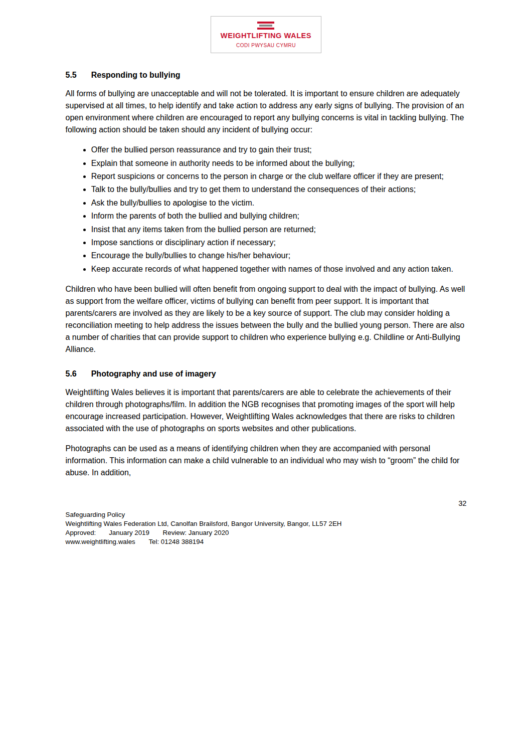WEIGHTLIFTING WALES
CODI PWYSAU CYMRU
5.5 Responding to bullying
All forms of bullying are unacceptable and will not be tolerated. It is important to ensure children are adequately supervised at all times, to help identify and take action to address any early signs of bullying. The provision of an open environment where children are encouraged to report any bullying concerns is vital in tackling bullying. The following action should be taken should any incident of bullying occur:
Offer the bullied person reassurance and try to gain their trust;
Explain that someone in authority needs to be informed about the bullying;
Report suspicions or concerns to the person in charge or the club welfare officer if they are present;
Talk to the bully/bullies and try to get them to understand the consequences of their actions;
Ask the bully/bullies to apologise to the victim.
Inform the parents of both the bullied and bullying children;
Insist that any items taken from the bullied person are returned;
Impose sanctions or disciplinary action if necessary;
Encourage the bully/bullies to change his/her behaviour;
Keep accurate records of what happened together with names of those involved and any action taken.
Children who have been bullied will often benefit from ongoing support to deal with the impact of bullying. As well as support from the welfare officer, victims of bullying can benefit from peer support. It is important that parents/carers are involved as they are likely to be a key source of support. The club may consider holding a reconciliation meeting to help address the issues between the bully and the bullied young person. There are also a number of charities that can provide support to children who experience bullying e.g. Childline or Anti-Bullying Alliance.
5.6 Photography and use of imagery
Weightlifting Wales believes it is important that parents/carers are able to celebrate the achievements of their children through photographs/film. In addition the NGB recognises that promoting images of the sport will help encourage increased participation. However, Weightlifting Wales acknowledges that there are risks to children associated with the use of photographs on sports websites and other publications.
Photographs can be used as a means of identifying children when they are accompanied with personal information. This information can make a child vulnerable to an individual who may wish to “groom” the child for abuse. In addition,
32
Safeguarding Policy
Weightlifting Wales Federation Ltd, Canolfan Brailsford, Bangor University, Bangor, LL57 2EH
Approved: January 2019 Review: January 2020
www.weightlifting.wales Tel: 01248 388194